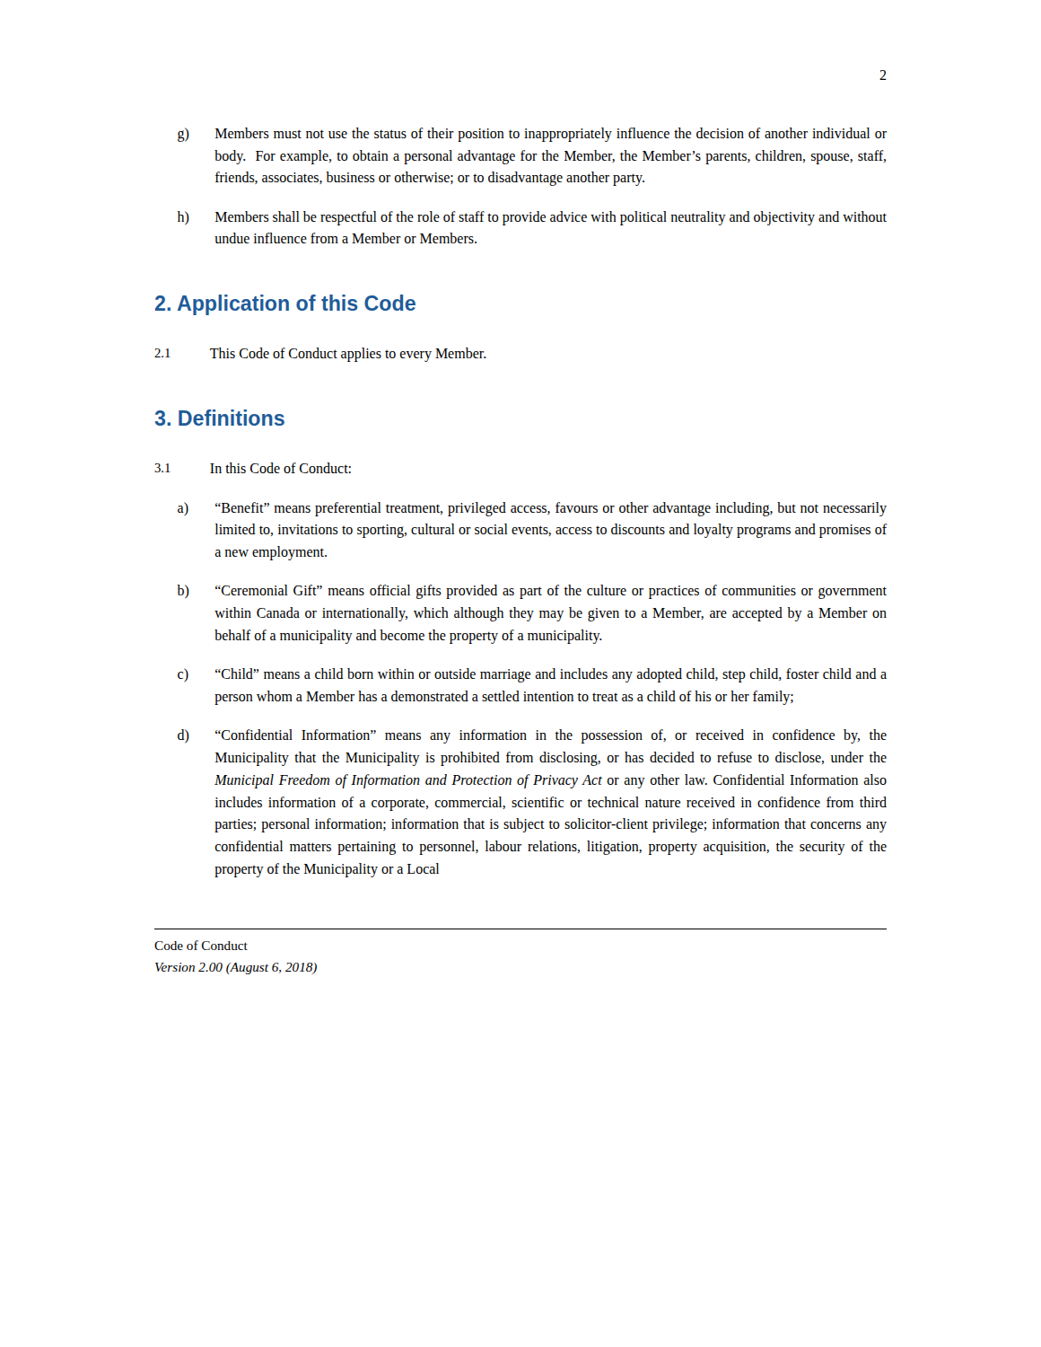2
g) Members must not use the status of their position to inappropriately influence the decision of another individual or body. For example, to obtain a personal advantage for the Member, the Member’s parents, children, spouse, staff, friends, associates, business or otherwise; or to disadvantage another party.
h) Members shall be respectful of the role of staff to provide advice with political neutrality and objectivity and without undue influence from a Member or Members.
2. Application of this Code
2.1 This Code of Conduct applies to every Member.
3. Definitions
3.1 In this Code of Conduct:
a) “Benefit” means preferential treatment, privileged access, favours or other advantage including, but not necessarily limited to, invitations to sporting, cultural or social events, access to discounts and loyalty programs and promises of a new employment.
b) “Ceremonial Gift” means official gifts provided as part of the culture or practices of communities or government within Canada or internationally, which although they may be given to a Member, are accepted by a Member on behalf of a municipality and become the property of a municipality.
c) “Child” means a child born within or outside marriage and includes any adopted child, step child, foster child and a person whom a Member has a demonstrated a settled intention to treat as a child of his or her family;
d) “Confidential Information” means any information in the possession of, or received in confidence by, the Municipality that the Municipality is prohibited from disclosing, or has decided to refuse to disclose, under the Municipal Freedom of Information and Protection of Privacy Act or any other law. Confidential Information also includes information of a corporate, commercial, scientific or technical nature received in confidence from third parties; personal information; information that is subject to solicitor-client privilege; information that concerns any confidential matters pertaining to personnel, labour relations, litigation, property acquisition, the security of the property of the Municipality or a Local
Code of Conduct
Version 2.00 (August 6, 2018)